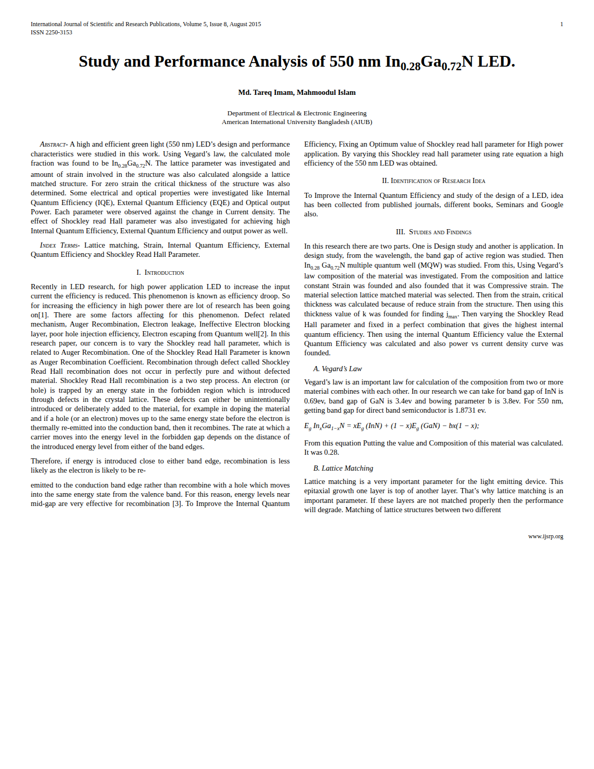International Journal of Scientific and Research Publications, Volume 5, Issue 8, August 2015
ISSN 2250-3153 1
Study and Performance Analysis of 550 nm In0.28Ga0.72N LED.
Md. Tareq Imam, Mahmoodul Islam
Department of Electrical & Electronic Engineering
American International University Bangladesh (AIUB)
Abstract- A high and efficient green light (550 nm) LED’s design and performance characteristics were studied in this work. Using Vegard’s law, the calculated mole fraction was found to be In0.28Ga0.72N. The lattice parameter was investigated and amount of strain involved in the structure was also calculated alongside a lattice matched structure. For zero strain the critical thickness of the structure was also determined. Some electrical and optical properties were investigated like Internal Quantum Efficiency (IQE), External Quantum Efficiency (EQE) and Optical output Power. Each parameter were observed against the change in Current density. The effect of Shockley read Hall parameter was also investigated for achieving high Internal Quantum Efficiency, External Quantum Efficiency and output power as well.
Index Terms- Lattice matching, Strain, Internal Quantum Efficiency, External Quantum Efficiency and Shockley Read Hall Parameter.
I. Introduction
Recently in LED research, for high power application LED to increase the input current the efficiency is reduced. This phenomenon is known as efficiency droop. So for increasing the efficiency in high power there are lot of research has been going on[1]. There are some factors affecting for this phenomenon. Defect related mechanism, Auger Recombination, Electron leakage, Ineffective Electron blocking layer, poor hole injection efficiency, Electron escaping from Quantum well[2]. In this research paper, our concern is to vary the Shockley read hall parameter, which is related to Auger Recombination. One of the Shockley Read Hall Parameter is known as Auger Recombination Coefficient. Recombination through defect called Shockley Read Hall recombination does not occur in perfectly pure and without defected material. Shockley Read Hall recombination is a two step process. An electron (or hole) is trapped by an energy state in the forbidden region which is introduced through defects in the crystal lattice. These defects can either be unintentionally introduced or deliberately added to the material, for example in doping the material and if a hole (or an electron) moves up to the same energy state before the electron is thermally re-emitted into the conduction band, then it recombines. The rate at which a carrier moves into the energy level in the forbidden gap depends on the distance of the introduced energy level from either of the band edges.
Therefore, if energy is introduced close to either band edge, recombination is less likely as the electron is likely to be re-
emitted to the conduction band edge rather than recombine with a hole which moves into the same energy state from the valence band. For this reason, energy levels near mid-gap are very effective for recombination [3]. To Improve the Internal Quantum Efficiency, Fixing an Optimum value of Shockley read hall parameter for High power application. By varying this Shockley read hall parameter using rate equation a high efficiency of the 550 nm LED was obtained.
II. Identification of Research Idea
To Improve the Internal Quantum Efficiency and study of the design of a LED, idea has been collected from published journals, different books, Seminars and Google also.
III. Studies and Findings
In this research there are two parts. One is Design study and another is application. In design study, from the wavelength, the band gap of active region was studied. Then In0.28 Ga0.72N multiple quantum well (MQW) was studied. From this, Using Vegard’s law composition of the material was investigated. From the composition and lattice constant Strain was founded and also founded that it was Compressive strain. The material selection lattice matched material was selected. Then from the strain, critical thickness was calculated because of reduce strain from the structure. Then using this thickness value of k was founded for finding jmax. Then varying the Shockley Read Hall parameter and fixed in a perfect combination that gives the highest internal quantum efficiency. Then using the internal Quantum Efficiency value the External Quantum Efficiency was calculated and also power vs current density curve was founded.
A. Vegard’s Law
Vegard’s law is an important law for calculation of the composition from two or more material combines with each other. In our research we can take for band gap of InN is 0.69ev, band gap of GaN is 3.4ev and bowing parameter b is 3.8ev. For 550 nm, getting band gap for direct band semiconductor is 1.8731 ev.
Eg InxGa1−xN = xEg (InN) + (1 − x)Eg (GaN) − bx(1 − x);
From this equation Putting the value and Composition of this material was calculated. It was 0.28.
B. Lattice Matching
Lattice matching is a very important parameter for the light emitting device. This epitaxial growth one layer is top of another layer. That’s why lattice matching is an important parameter. If these layers are not matched properly then the performance will degrade. Matching of lattice structures between two different
www.ijsrp.org